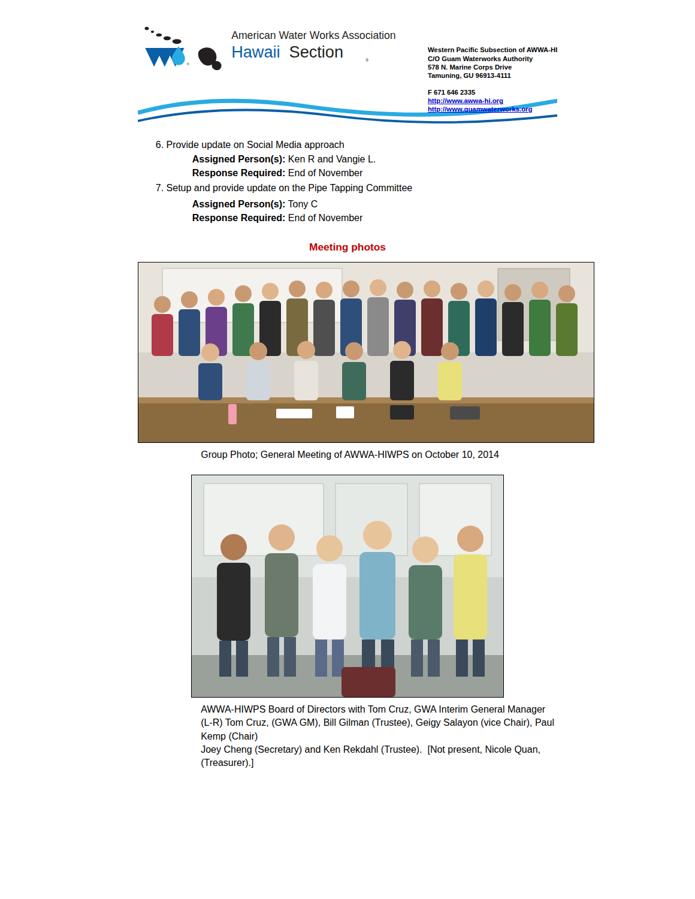® American Water Works Association Hawaii Section ®
Western Pacific Subsection of AWWA-HI
C/O Guam Waterworks Authority
578 N. Marine Corps Drive
Tamuning, GU 96913-4111
F 671 646 2335
http://www.awwa-hi.org
http://www.guamwaterworks.org
Provide update on Social Media approach
Assigned Person(s): Ken R and Vangie L.
Response Required: End of November
Setup and provide update on the Pipe Tapping Committee
Assigned Person(s): Tony C
Response Required: End of November
Meeting photos
Group Photo; General Meeting of AWWA-HIWPS on October 10, 2014
AWWA-HIWPS Board of Directors with Tom Cruz, GWA Interim General Manager
(L-R) Tom Cruz, (GWA GM), Bill Gilman (Trustee), Geigy Salayon (vice Chair), Paul Kemp (Chair)
Joey Cheng (Secretary) and Ken Rekdahl (Trustee). [Not present, Nicole Quan, (Treasurer).]